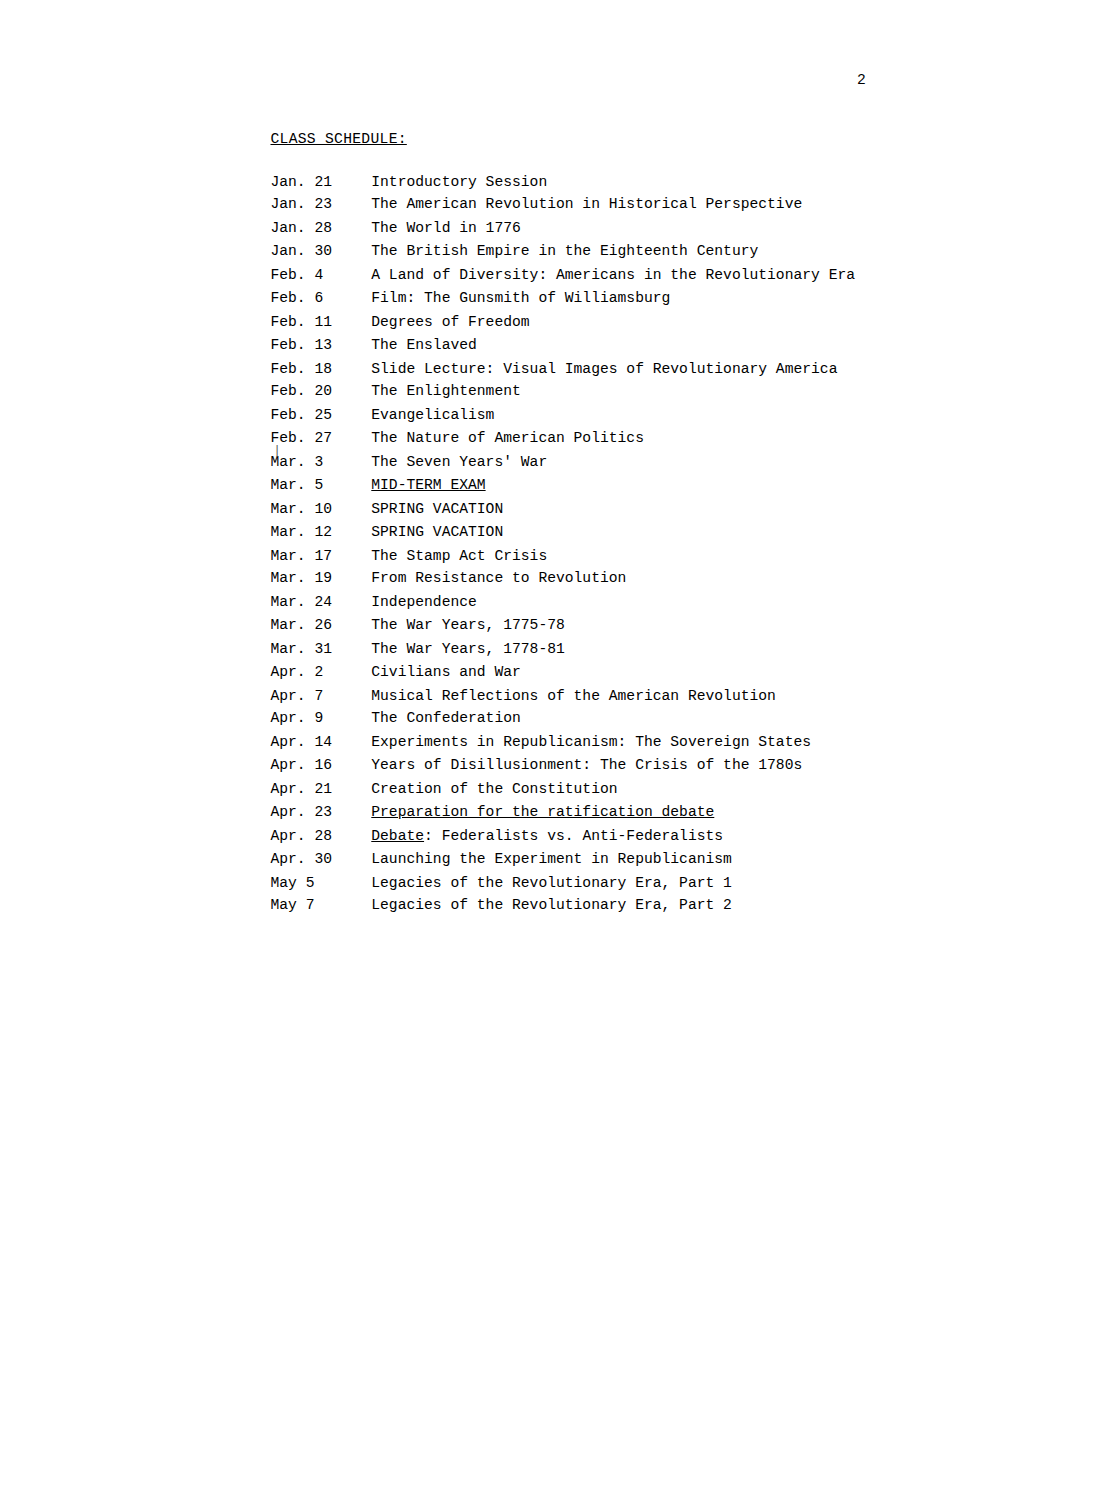2
CLASS SCHEDULE:
|
| Jan. 21 | Introductory Session |
| Jan. 23 | The American Revolution in Historical Perspective |
| Jan. 28 | The World in 1776 |
| Jan. 30 | The British Empire in the Eighteenth Century |
| Feb. 4 | A Land of Diversity: Americans in the Revolutionary Era |
| Feb. 6 | Film: The Gunsmith of Williamsburg |
| Feb. 11 | Degrees of Freedom |
| Feb. 13 | The Enslaved |
| Feb. 18 | Slide Lecture: Visual Images of Revolutionary America |
| Feb. 20 | The Enlightenment |
| Feb. 25 | Evangelicalism |
| Feb. 27 | The Nature of American Politics |
| Mar. 3 | The Seven Years' War |
| Mar. 5 | MID-TERM EXAM |
| Mar. 10 | SPRING VACATION |
| Mar. 12 | SPRING VACATION |
| Mar. 17 | The Stamp Act Crisis |
| Mar. 19 | From Resistance to Revolution |
| Mar. 24 | Independence |
| Mar. 26 | The War Years, 1775-78 |
| Mar. 31 | The War Years, 1778-81 |
| Apr. 2 | Civilians and War |
| Apr. 7 | Musical Reflections of the American Revolution |
| Apr. 9 | The Confederation |
| Apr. 14 | Experiments in Republicanism: The Sovereign States |
| Apr. 16 | Years of Disillusionment: The Crisis of the 1780s |
| Apr. 21 | Creation of the Constitution |
| Apr. 23 | Preparation for the ratification debate |
| Apr. 28 | Debate : Federalists vs. Anti-Federalists |
| Apr. 30 | Launching the Experiment in Republicanism |
| May 5 | Legacies of the Revolutionary Era, Part 1 |
| May 7 | Legacies of the Revolutionary Era, Part 2 |